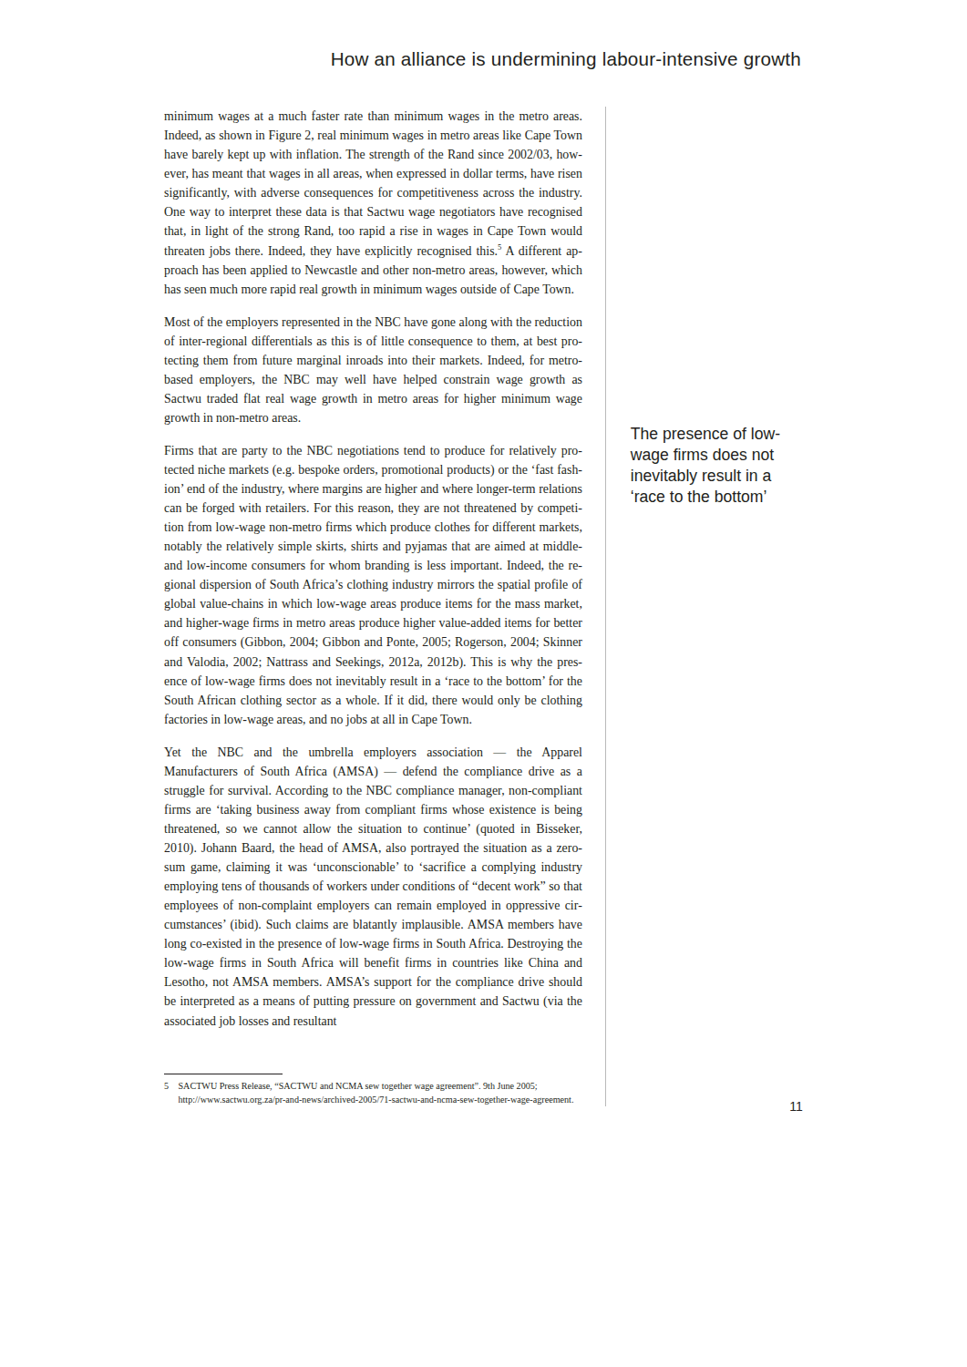How an alliance is undermining labour-intensive growth
minimum wages at a much faster rate than minimum wages in the metro areas. Indeed, as shown in Figure 2, real minimum wages in metro areas like Cape Town have barely kept up with inflation. The strength of the Rand since 2002/03, however, has meant that wages in all areas, when expressed in dollar terms, have risen significantly, with adverse consequences for competitiveness across the industry. One way to interpret these data is that Sactwu wage negotiators have recognised that, in light of the strong Rand, too rapid a rise in wages in Cape Town would threaten jobs there. Indeed, they have explicitly recognised this.5 A different approach has been applied to Newcastle and other non-metro areas, however, which has seen much more rapid real growth in minimum wages outside of Cape Town.
Most of the employers represented in the NBC have gone along with the reduction of inter-regional differentials as this is of little consequence to them, at best protecting them from future marginal inroads into their markets. Indeed, for metro-based employers, the NBC may well have helped constrain wage growth as Sactwu traded flat real wage growth in metro areas for higher minimum wage growth in non-metro areas.
Firms that are party to the NBC negotiations tend to produce for relatively protected niche markets (e.g. bespoke orders, promotional products) or the ‘fast fashion’ end of the industry, where margins are higher and where longer-term relations can be forged with retailers. For this reason, they are not threatened by competition from low-wage non-metro firms which produce clothes for different markets, notably the relatively simple skirts, shirts and pyjamas that are aimed at middle- and low-income consumers for whom branding is less important. Indeed, the regional dispersion of South Africa’s clothing industry mirrors the spatial profile of global value-chains in which low-wage areas produce items for the mass market, and higher-wage firms in metro areas produce higher value-added items for better off consumers (Gibbon, 2004; Gibbon and Ponte, 2005; Rogerson, 2004; Skinner and Valodia, 2002; Nattrass and Seekings, 2012a, 2012b). This is why the presence of low-wage firms does not inevitably result in a ‘race to the bottom’ for the South African clothing sector as a whole. If it did, there would only be clothing factories in low-wage areas, and no jobs at all in Cape Town.
Yet the NBC and the umbrella employers association — the Apparel Manufacturers of South Africa (AMSA) — defend the compliance drive as a struggle for survival. According to the NBC compliance manager, non-compliant firms are ‘taking business away from compliant firms whose existence is being threatened, so we cannot allow the situation to continue’ (quoted in Bisseker, 2010). Johann Baard, the head of AMSA, also portrayed the situation as a zero-sum game, claiming it was ‘unconscionable’ to ‘sacrifice a complying industry employing tens of thousands of workers under conditions of “decent work” so that employees of non-complaint employers can remain employed in oppressive circumstances’ (ibid). Such claims are blatantly implausible. AMSA members have long co-existed in the presence of low-wage firms in South Africa. Destroying the low-wage firms in South Africa will benefit firms in countries like China and Lesotho, not AMSA members. AMSA’s support for the compliance drive should be interpreted as a means of putting pressure on government and Sactwu (via the associated job losses and resultant
5 SACTWU Press Release, “SACTWU and NCMA sew together wage agreement”. 9th June 2005; http://www.sactwu.org.za/pr-and-news/archived-2005/71-sactwu-and-ncma-sew-together-wage-agreement.
The presence of low-wage firms does not inevitably result in a ‘race to the bottom’
11